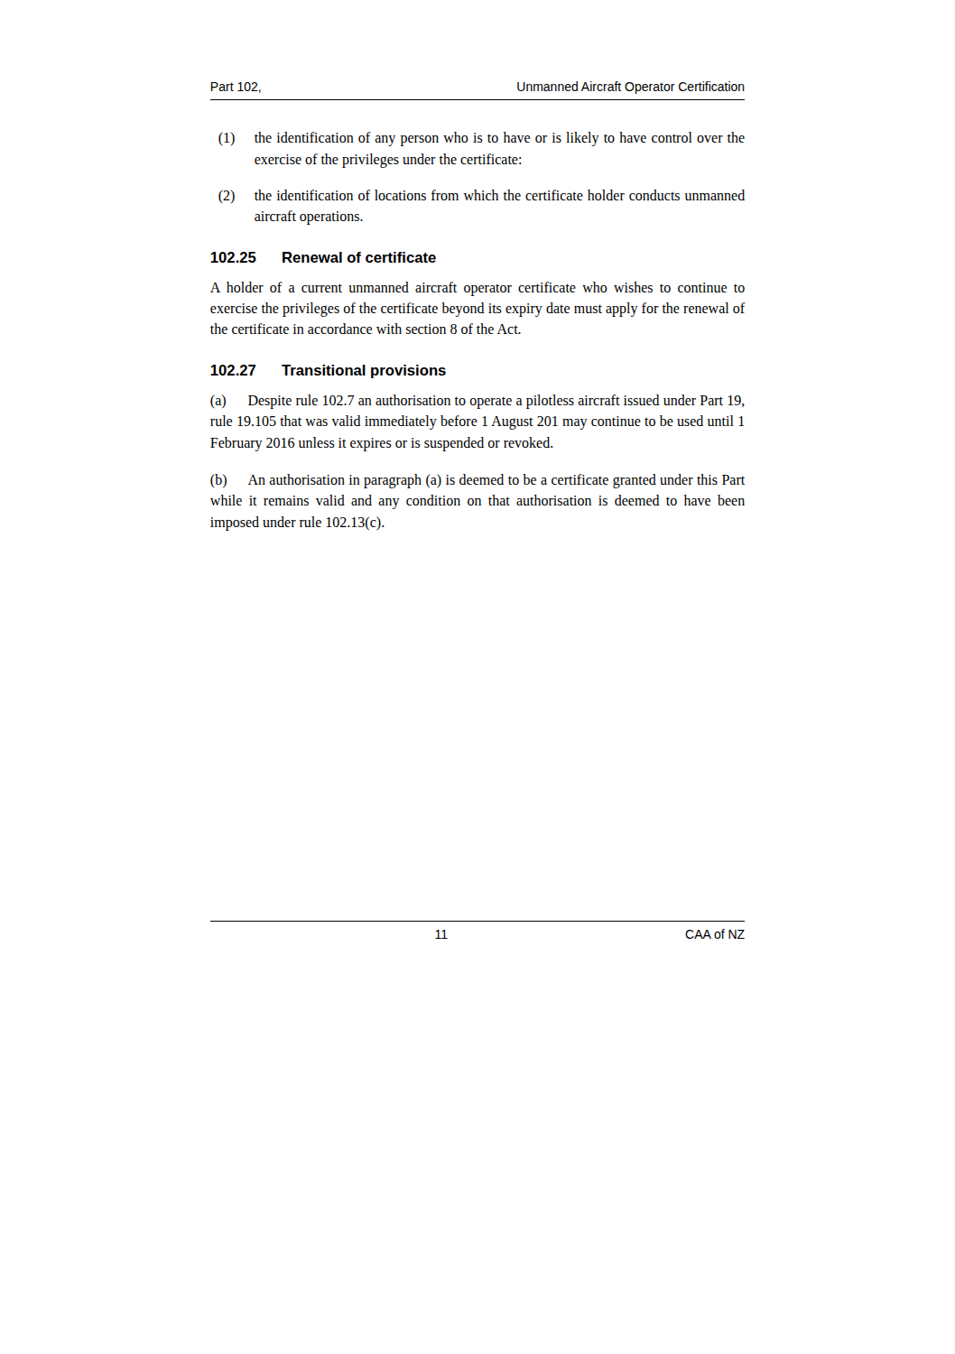Part 102,
Unmanned Aircraft Operator Certification
(1) the identification of any person who is to have or is likely to have control over the exercise of the privileges under the certificate:
(2) the identification of locations from which the certificate holder conducts unmanned aircraft operations.
102.25 Renewal of certificate
A holder of a current unmanned aircraft operator certificate who wishes to continue to exercise the privileges of the certificate beyond its expiry date must apply for the renewal of the certificate in accordance with section 8 of the Act.
102.27 Transitional provisions
(a) Despite rule 102.7 an authorisation to operate a pilotless aircraft issued under Part 19, rule 19.105 that was valid immediately before 1 August 201 may continue to be used until 1 February 2016 unless it expires or is suspended or revoked.
(b) An authorisation in paragraph (a) is deemed to be a certificate granted under this Part while it remains valid and any condition on that authorisation is deemed to have been imposed under rule 102.13(c).
11
CAA of NZ